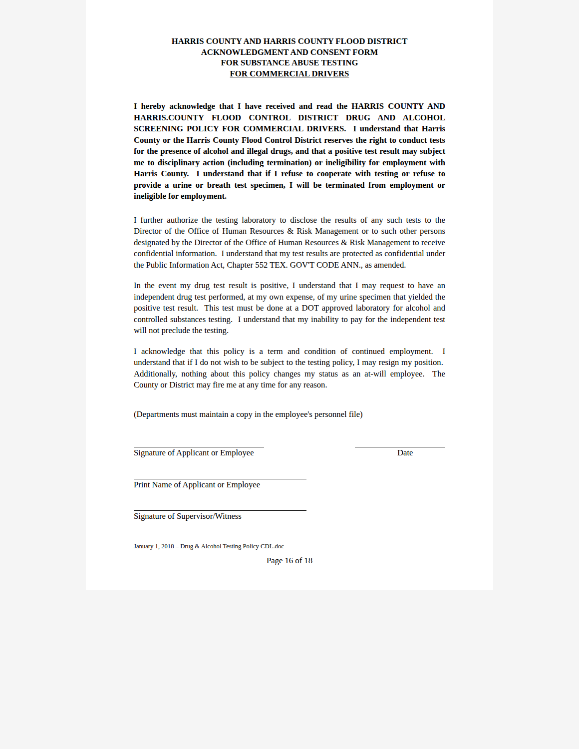HARRIS COUNTY AND HARRIS COUNTY FLOOD DISTRICT ACKNOWLEDGMENT AND CONSENT FORM FOR SUBSTANCE ABUSE TESTING FOR COMMERCIAL DRIVERS
I hereby acknowledge that I have received and read the HARRIS COUNTY AND HARRIS.COUNTY FLOOD CONTROL DISTRICT DRUG AND ALCOHOL SCREENING POLICY FOR COMMERCIAL DRIVERS. I understand that Harris County or the Harris County Flood Control District reserves the right to conduct tests for the presence of alcohol and illegal drugs, and that a positive test result may subject me to disciplinary action (including termination) or ineligibility for employment with Harris County. I understand that if I refuse to cooperate with testing or refuse to provide a urine or breath test specimen, I will be terminated from employment or ineligible for employment.
I further authorize the testing laboratory to disclose the results of any such tests to the Director of the Office of Human Resources & Risk Management or to such other persons designated by the Director of the Office of Human Resources & Risk Management to receive confidential information. I understand that my test results are protected as confidential under the Public Information Act, Chapter 552 TEX. GOV'T CODE ANN., as amended.
In the event my drug test result is positive, I understand that I may request to have an independent drug test performed, at my own expense, of my urine specimen that yielded the positive test result. This test must be done at a DOT approved laboratory for alcohol and controlled substances testing. I understand that my inability to pay for the independent test will not preclude the testing.
I acknowledge that this policy is a term and condition of continued employment. I understand that if I do not wish to be subject to the testing policy, I may resign my position. Additionally, nothing about this policy changes my status as an at-will employee. The County or District may fire me at any time for any reason.
(Departments must maintain a copy in the employee's personnel file)
Signature of Applicant or Employee
Date
Print Name of Applicant or Employee
Signature of Supervisor/Witness
January 1, 2018 – Drug & Alcohol Testing Policy CDL.doc
Page 16 of 18